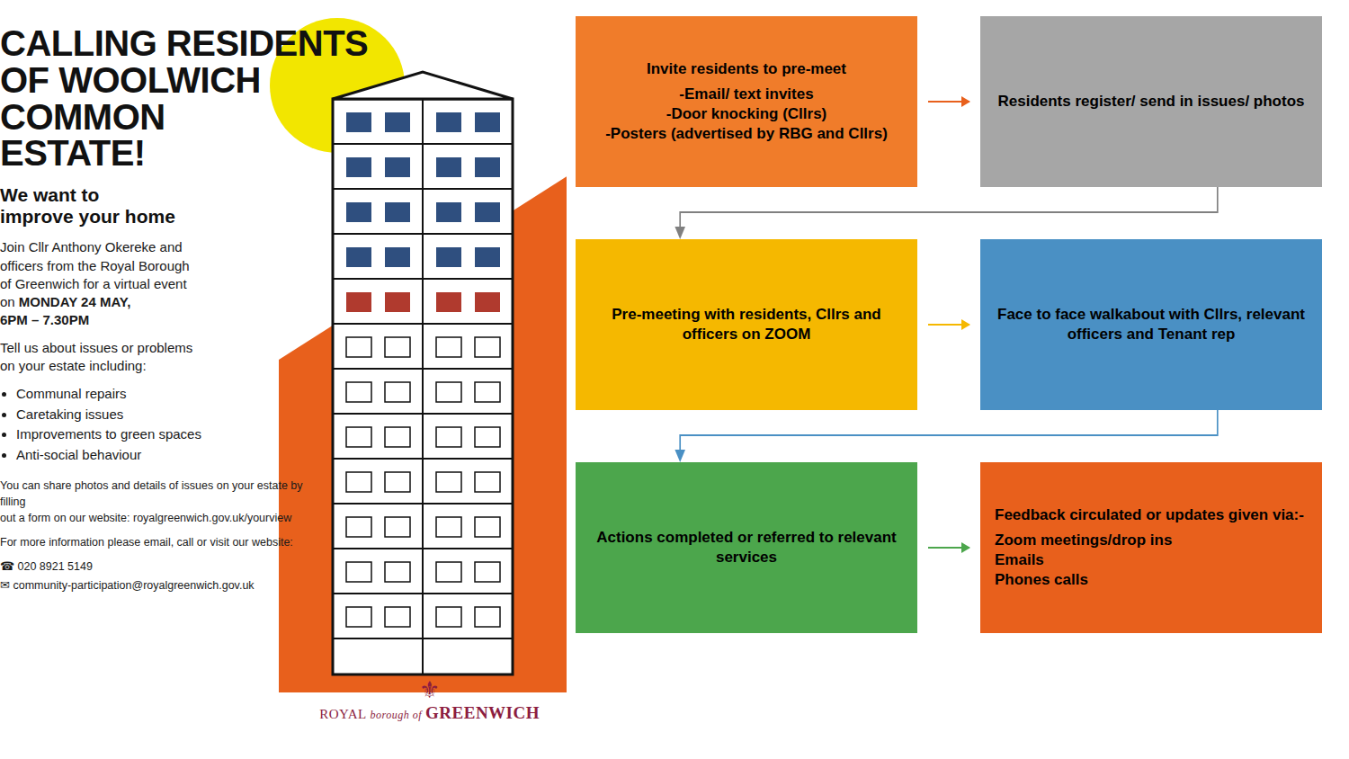Calling residents
of Woolwich
Common
Estate!
We want to
improve your home
Join Cllr Anthony Okereke and
officers from the Royal Borough
of Greenwich for a virtual event
on MONDAY 24 MAY,
6PM – 7.30PM
Tell us about issues or problems
on your estate including:
Communal repairs
Caretaking issues
Improvements to green spaces
Anti-social behaviour
You can share photos and details of issues on your estate by filling
out a form on our website: royalgreenwich.gov.uk/yourview
For more information please email, call or visit our website:
☎ 020 8921 5149 ✉ community-participation@royalgreenwich.gov.uk
⚜ ROYAL borough of GREENWICH
Invite residents to pre-meet
-Email/ text invites
-Door knocking (Cllrs)
-Posters (advertised by RBG and Cllrs)
Residents register/ send in issues/ photos
Pre-meeting with residents, Cllrs and officers on ZOOM
Face to face walkabout with Cllrs, relevant officers and Tenant rep
Actions completed or referred to relevant services
Feedback circulated or updates given via:-
Zoom meetings/drop ins
Emails
Phones calls